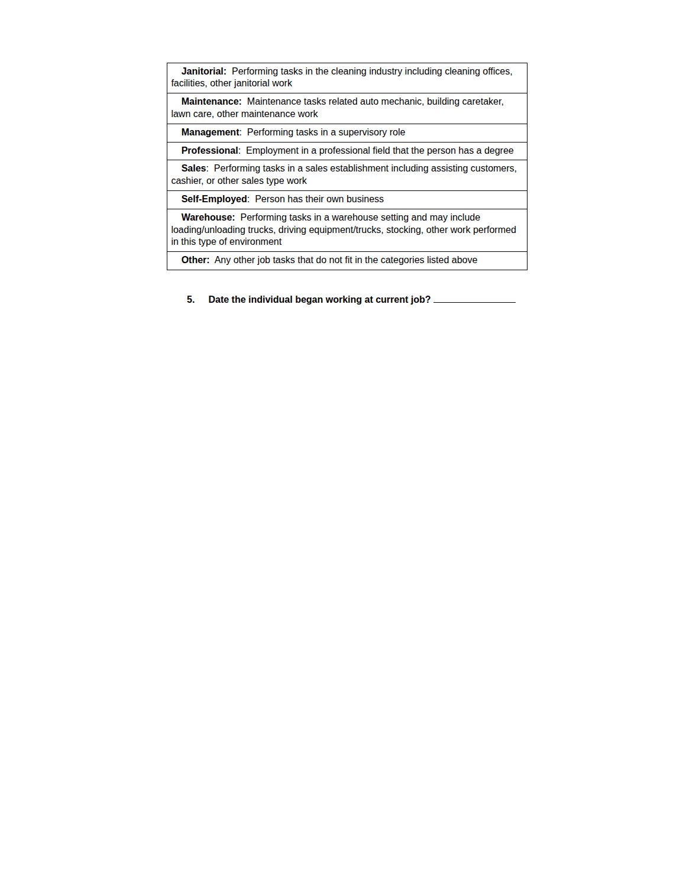| Janitorial: Performing tasks in the cleaning industry including cleaning offices, facilities, other janitorial work |
| Maintenance: Maintenance tasks related auto mechanic, building caretaker, lawn care, other maintenance work |
| Management : Performing tasks in a supervisory role |
| Professional : Employment in a professional field that the person has a degree |
| Sales : Performing tasks in a sales establishment including assisting customers, cashier, or other sales type work |
| Self-Employed : Person has their own business |
| Warehouse: Performing tasks in a warehouse setting and may include loading/unloading trucks, driving equipment/trucks, stocking, other work performed in this type of environment |
| Other: Any other job tasks that do not fit in the categories listed above |
5. Date the individual began working at current job?